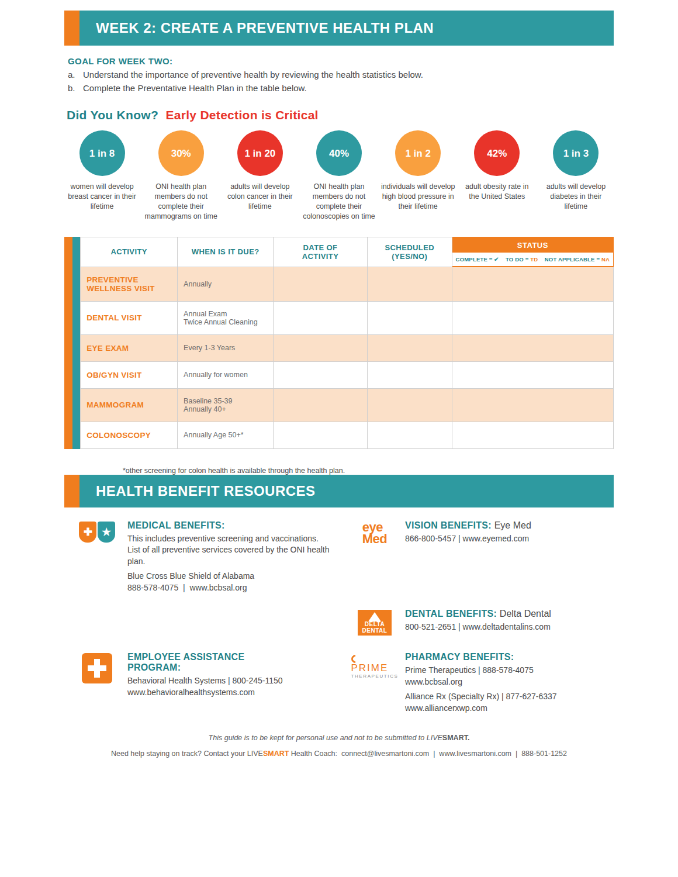Week 2: Create a Preventive Health Plan
Goal for Week Two:
Understand the importance of preventive health by reviewing the health statistics below.
Complete the Preventative Health Plan in the table below.
Did You Know? Early Detection is Critical
1 in 8
women will develop breast cancer in their lifetime
30%
ONI health plan members do not complete their mammograms on time
1 in 20
adults will develop colon cancer in their lifetime
40%
ONI health plan members do not complete their colonoscopies on time
1 in 2
individuals will develop high blood pressure in their lifetime
42%
adult obesity rate in the United States
1 in 3
adults will develop diabetes in their lifetime
| Activity | When is it Due? | Date of Activity | Scheduled (Yes/No) | Status COMPLETE = ✔ TO DO = TD NOT APPLICABLE = NA |
| --- | --- | --- | --- | --- |
| Preventive Wellness Visit | Annually | | | |
| Dental Visit | Annual Exam Twice Annual Cleaning | | | |
| Eye Exam | Every 1-3 Years | | | |
| OB/GYN Visit | Annually for women | | | |
| Mammogram | Baseline 35-39 Annually 40+ | | | |
| Colonoscopy | Annually Age 50+* | | | |
*other screening for colon health is available through the health plan.
Health Benefit Resources
✚
★
Medical Benefits:
This includes preventive screening and vaccinations. List of all preventive services covered by the ONI health plan.
Blue Cross Blue Shield of Alabama
888-578-4075 | www.bcbsal.org
eyeMed
Vision Benefits: Eye Med
866-800-5457 | www.eyemed.com
DELTA DENTAL
Dental Benefits: Delta Dental
800-521-2651 | www.deltadentalins.com
Employee Assistance
Program:
Behavioral Health Systems | 800-245-1150
www.behavioralhealthsystems.com
PRIMETHERAPEUTICS
Pharmacy Benefits:
Prime Therapeutics | 888-578-4075
www.bcbsal.org
Alliance Rx (Specialty Rx) | 877-627-6337
www.alliancerxwp.com
This guide is to be kept for personal use and not to be submitted to LIVESMART.
Need help staying on track? Contact your LIVESMART Health Coach: connect@livesmartoni.com | www.livesmartoni.com | 888-501-1252